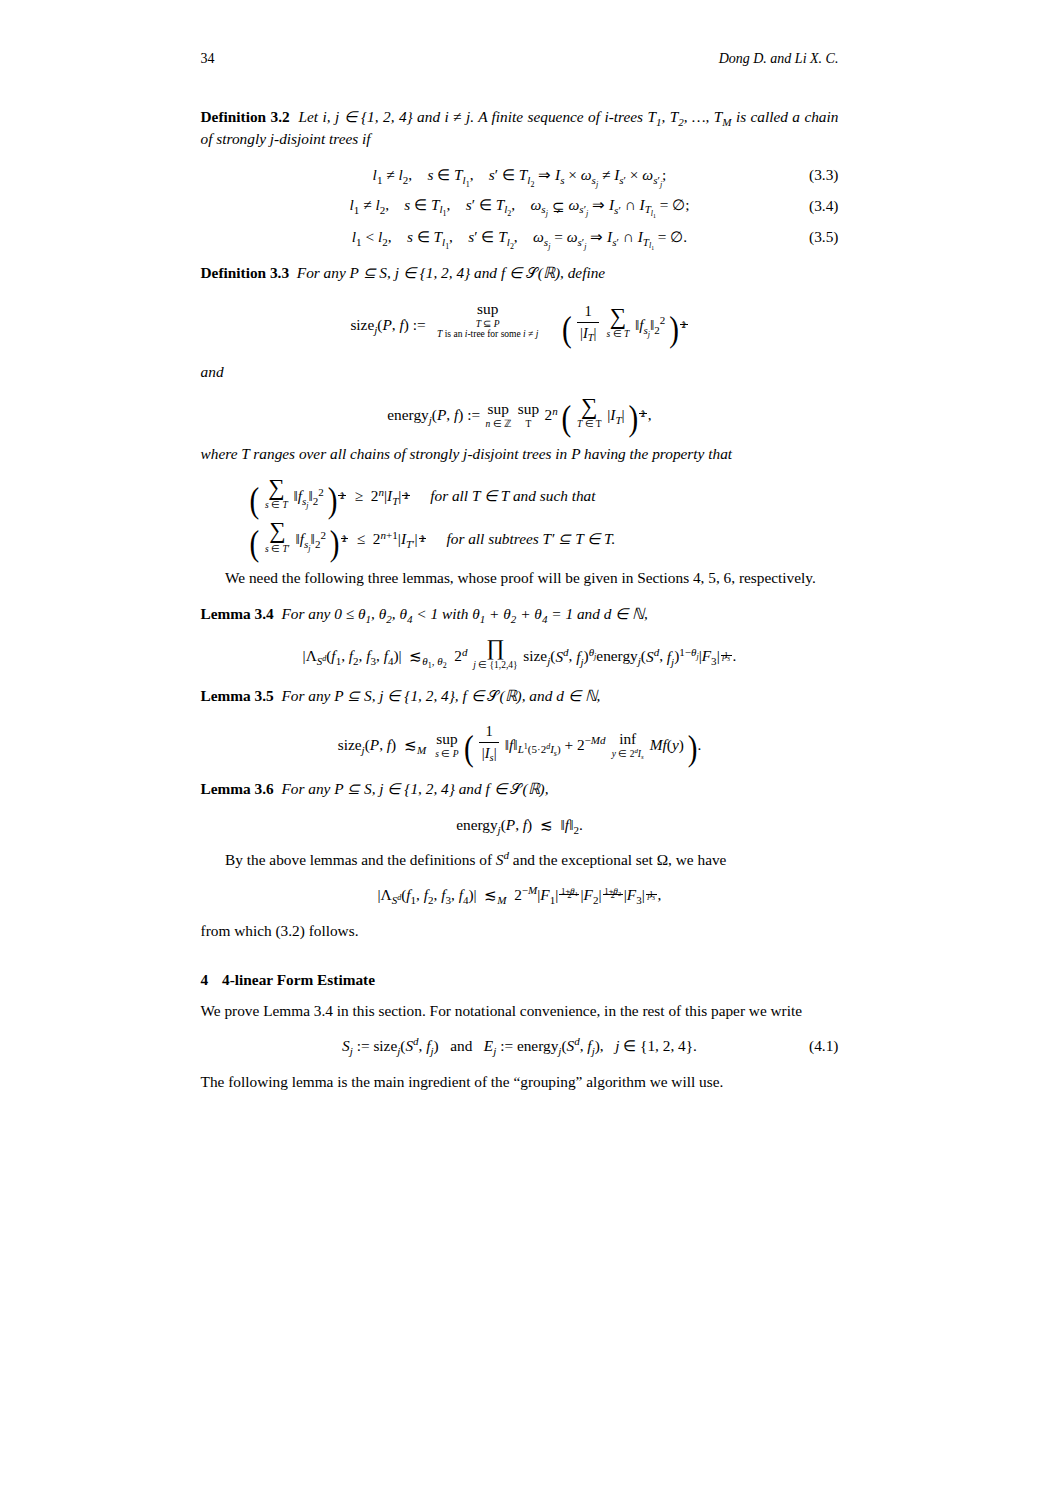34 Dong D. and Li X. C.
Definition 3.2 Let i, j ∈ {1, 2, 4} and i ≠ j. A finite sequence of i-trees T1, T2, …, TM is called a chain of strongly j-disjoint trees if
l1 ≠ l2, s ∈ Tl1, s′ ∈ Tl2 ⇒ Is × ωsj ≠ Is′ × ωs′j; (3.3)
l1 ≠ l2, s ∈ Tl1, s′ ∈ Tl2, ωsj ⊊ ωs′j ⇒ Is′ ∩ ITl1 = ∅; (3.4)
l1 < l2, s ∈ Tl1, s′ ∈ Tl2, ωsj = ωs′j ⇒ Is′ ∩ ITl1 = ∅. (3.5)
Definition 3.3 For any P ⊆ S, j ∈ {1, 2, 4} and f ∈ 𝒮(ℝ), define
sizej(P, f) := sup T ⊆ P T is an i-tree for some i ≠ j ( 1|IT| ∑s ∈ T ‖fsj‖22 )12
and
energyj(P, f) := sup n ∈ ℤ sup T 2n ( ∑T ∈ T |IT| )12,
where T ranges over all chains of strongly j-disjoint trees in P having the property that
( ∑s ∈ T ‖fsj‖22 )12 ≥ 2n|IT|12 for all T ∈ T and such that
( ∑s ∈ T′ ‖fsj‖22 )12 ≤ 2n+1|IT′|12 for all subtrees T′ ⊆ T ∈ T.
We need the following three lemmas, whose proof will be given in Sections 4, 5, 6, respectively.
Lemma 3.4 For any 0 ≤ θ1, θ2, θ4 < 1 with θ1 + θ2 + θ4 = 1 and d ∈ ℕ,
|ΛSd(f1, f2, f3, f4)| ≲θ1, θ2 2d ∏j ∈ {1,2,4} sizej(Sd, fj)θjenergyj(Sd, fj)1−θj|F3|1 p3.
Lemma 3.5 For any P ⊆ S, j ∈ {1, 2, 4}, f ∈ 𝒮(ℝ), and d ∈ ℕ,
sizej(P, f) ≲M sup s ∈ P ( 1|Is| ‖f‖L1(5·2dIs) + 2−Md inf y ∈ 2dIs Mf(y) ).
Lemma 3.6 For any P ⊆ S, j ∈ {1, 2, 4} and f ∈ 𝒮(ℝ),
energyj(P, f) ≲ ‖f‖2.
By the above lemmas and the definitions of Sd and the exceptional set Ω, we have
|ΛSd(f1, f2, f3, f4)| ≲M 2−M|F1|1+θ12|F2|1+θ22|F3|1 p3,
from which (3.2) follows.
44-linear Form Estimate
We prove Lemma 3.4 in this section. For notational convenience, in the rest of this paper we write
Sj := sizej(Sd, fj) and Ej := energyj(Sd, fj), j ∈ {1, 2, 4}. (4.1)
The following lemma is the main ingredient of the “grouping” algorithm we will use.